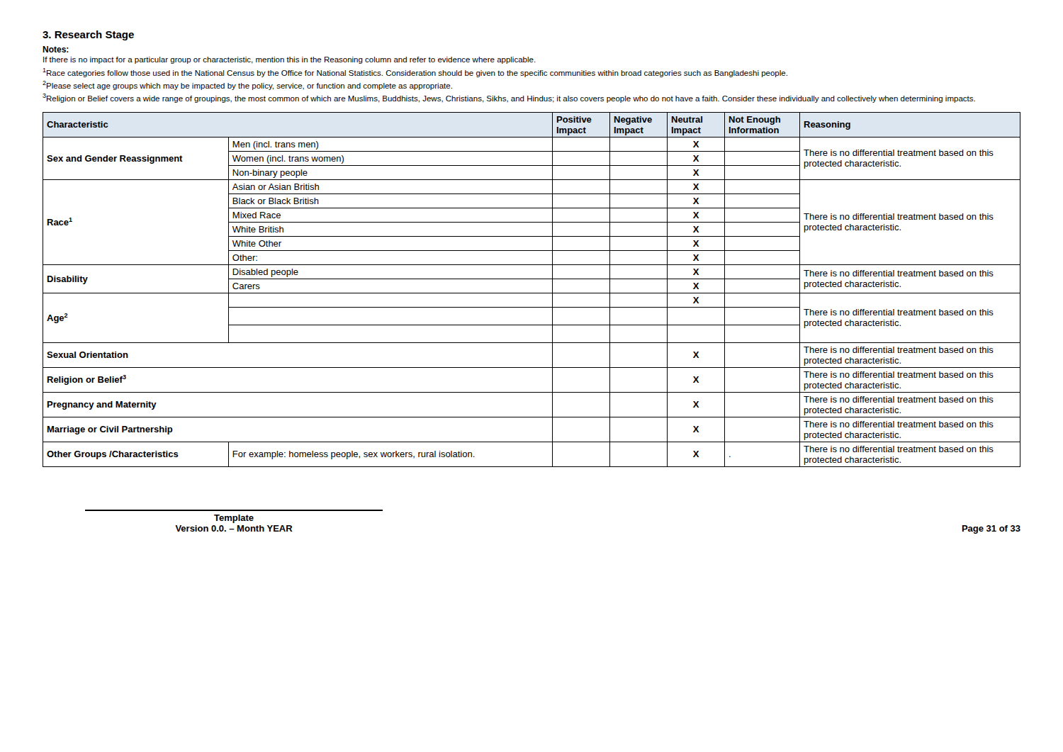3. Research Stage
Notes:
If there is no impact for a particular group or characteristic, mention this in the Reasoning column and refer to evidence where applicable.
1Race categories follow those used in the National Census by the Office for National Statistics. Consideration should be given to the specific communities within broad categories such as Bangladeshi people.
2Please select age groups which may be impacted by the policy, service, or function and complete as appropriate.
3Religion or Belief covers a wide range of groupings, the most common of which are Muslims, Buddhists, Jews, Christians, Sikhs, and Hindus; it also covers people who do not have a faith. Consider these individually and collectively when determining impacts.
| Characteristic | Positive Impact | Negative Impact | Neutral Impact | Not Enough Information | Reasoning |
| --- | --- | --- | --- | --- | --- |
| Sex and Gender Reassignment | Men (incl. trans men) | | | X | | There is no differential treatment based on this protected characteristic. |
| Women (incl. trans women) | | | X | |
| Non-binary people | | | X | |
| Race 1 | Asian or Asian British | | | X | | There is no differential treatment based on this protected characteristic. |
| Black or Black British | | | X | |
| Mixed Race | | | X | |
| White British | | | X | |
| White Other | | | X | |
| Other: | | | X | |
| Disability | Disabled people | | | X | | There is no differential treatment based on this protected characteristic. |
| Carers | | | X | |
| Age 2 | | | | X | | There is no differential treatment based on this protected characteristic. |
| Sexual Orientation | | | X | | There is no differential treatment based on this protected characteristic. |
| Religion or Belief 3 | | | X | | There is no differential treatment based on this protected characteristic. |
| Pregnancy and Maternity | | | X | | There is no differential treatment based on this protected characteristic. |
| Marriage or Civil Partnership | | | X | | There is no differential treatment based on this protected characteristic. |
| Other Groups /Characteristics | For example: homeless people, sex workers, rural isolation. | | | X | . | There is no differential treatment based on this protected characteristic. |
Template
Version 0.0. – Month YEAR
Page 31 of 33